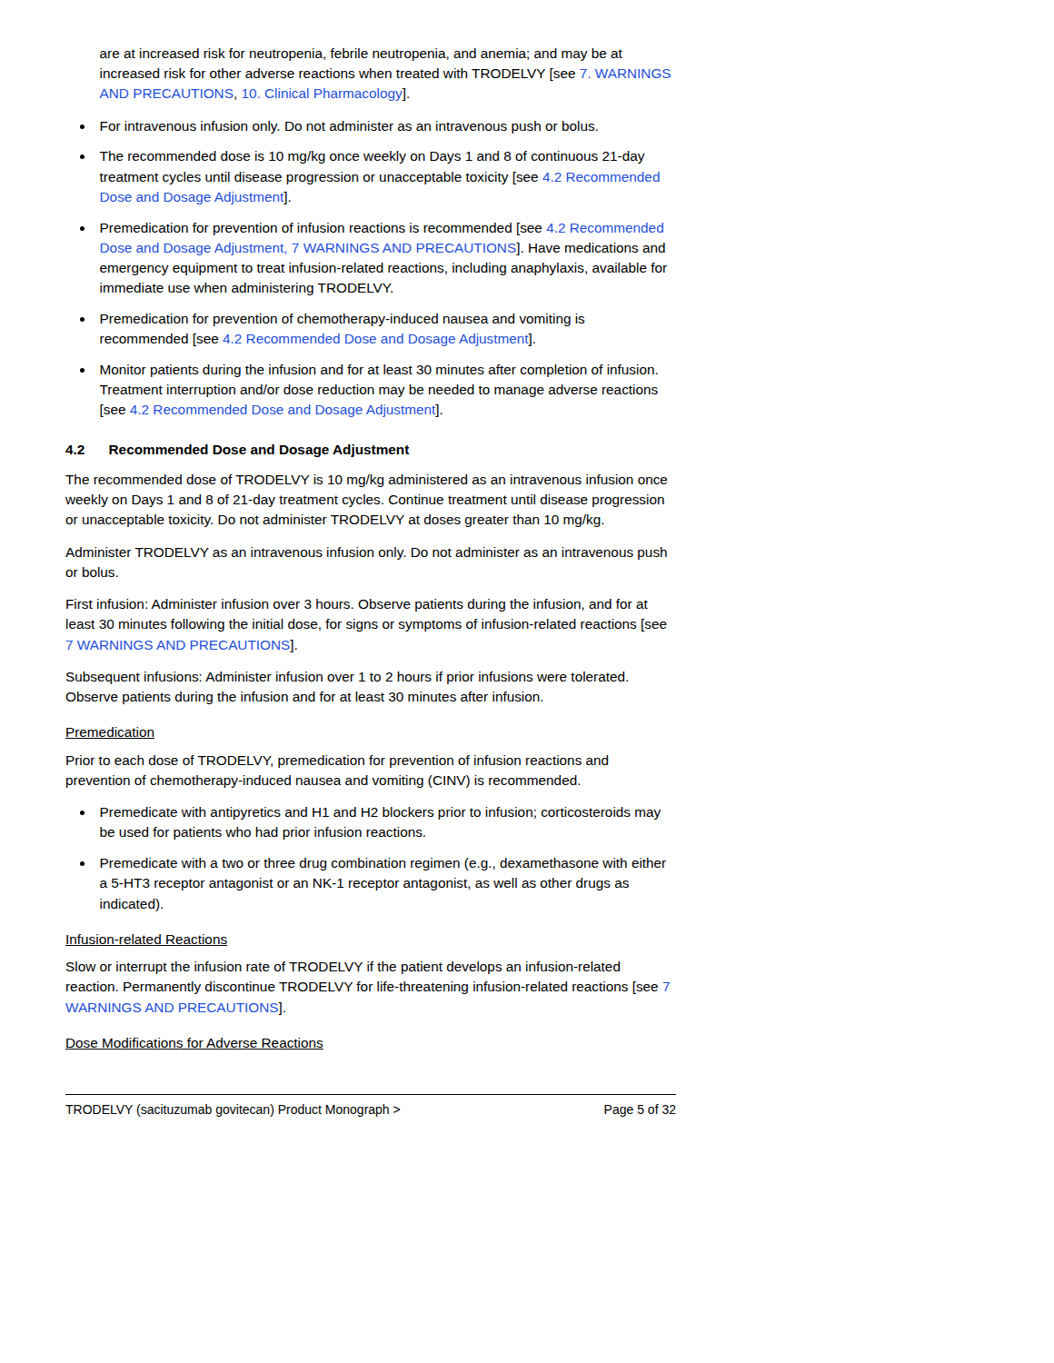are at increased risk for neutropenia, febrile neutropenia, and anemia; and may be at increased risk for other adverse reactions when treated with TRODELVY [see 7. WARNINGS AND PRECAUTIONS, 10. Clinical Pharmacology].
For intravenous infusion only. Do not administer as an intravenous push or bolus.
The recommended dose is 10 mg/kg once weekly on Days 1 and 8 of continuous 21-day treatment cycles until disease progression or unacceptable toxicity [see 4.2 Recommended Dose and Dosage Adjustment].
Premedication for prevention of infusion reactions is recommended [see 4.2 Recommended Dose and Dosage Adjustment, 7 WARNINGS AND PRECAUTIONS]. Have medications and emergency equipment to treat infusion-related reactions, including anaphylaxis, available for immediate use when administering TRODELVY.
Premedication for prevention of chemotherapy-induced nausea and vomiting is recommended [see 4.2 Recommended Dose and Dosage Adjustment].
Monitor patients during the infusion and for at least 30 minutes after completion of infusion. Treatment interruption and/or dose reduction may be needed to manage adverse reactions [see 4.2 Recommended Dose and Dosage Adjustment].
4.2 Recommended Dose and Dosage Adjustment
The recommended dose of TRODELVY is 10 mg/kg administered as an intravenous infusion once weekly on Days 1 and 8 of 21-day treatment cycles. Continue treatment until disease progression or unacceptable toxicity. Do not administer TRODELVY at doses greater than 10 mg/kg.
Administer TRODELVY as an intravenous infusion only. Do not administer as an intravenous push or bolus.
First infusion: Administer infusion over 3 hours. Observe patients during the infusion, and for at least 30 minutes following the initial dose, for signs or symptoms of infusion-related reactions [see 7 WARNINGS AND PRECAUTIONS].
Subsequent infusions: Administer infusion over 1 to 2 hours if prior infusions were tolerated. Observe patients during the infusion and for at least 30 minutes after infusion.
Premedication
Prior to each dose of TRODELVY, premedication for prevention of infusion reactions and prevention of chemotherapy-induced nausea and vomiting (CINV) is recommended.
Premedicate with antipyretics and H1 and H2 blockers prior to infusion; corticosteroids may be used for patients who had prior infusion reactions.
Premedicate with a two or three drug combination regimen (e.g., dexamethasone with either a 5-HT3 receptor antagonist or an NK-1 receptor antagonist, as well as other drugs as indicated).
Infusion-related Reactions
Slow or interrupt the infusion rate of TRODELVY if the patient develops an infusion-related reaction. Permanently discontinue TRODELVY for life-threatening infusion-related reactions [see 7 WARNINGS AND PRECAUTIONS].
Dose Modifications for Adverse Reactions
TRODELVY (sacituzumab govitecan) Product Monograph >
Page 5 of 32